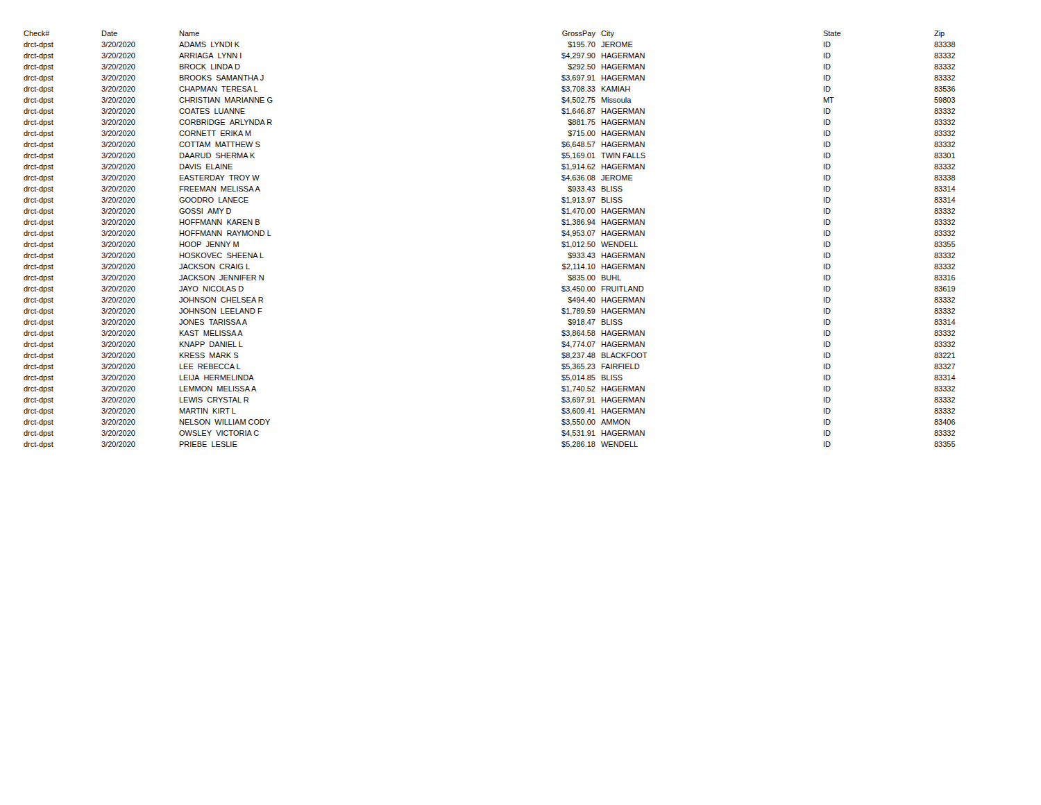| Check# | Date | Name | GrossPay | City | State | Zip |
| --- | --- | --- | --- | --- | --- | --- |
| drct-dpst | 3/20/2020 | ADAMS LYNDI K | $195.70 | JEROME | ID | 83338 |
| drct-dpst | 3/20/2020 | ARRIAGA LYNN I | $4,297.90 | HAGERMAN | ID | 83332 |
| drct-dpst | 3/20/2020 | BROCK LINDA D | $292.50 | HAGERMAN | ID | 83332 |
| drct-dpst | 3/20/2020 | BROOKS SAMANTHA J | $3,697.91 | HAGERMAN | ID | 83332 |
| drct-dpst | 3/20/2020 | CHAPMAN TERESA L | $3,708.33 | KAMIAH | ID | 83536 |
| drct-dpst | 3/20/2020 | CHRISTIAN MARIANNE G | $4,502.75 | Missoula | MT | 59803 |
| drct-dpst | 3/20/2020 | COATES LUANNE | $1,646.87 | HAGERMAN | ID | 83332 |
| drct-dpst | 3/20/2020 | CORBRIDGE ARLYNDA R | $881.75 | HAGERMAN | ID | 83332 |
| drct-dpst | 3/20/2020 | CORNETT ERIKA M | $715.00 | HAGERMAN | ID | 83332 |
| drct-dpst | 3/20/2020 | COTTAM MATTHEW S | $6,648.57 | HAGERMAN | ID | 83332 |
| drct-dpst | 3/20/2020 | DAARUD SHERMA K | $5,169.01 | TWIN FALLS | ID | 83301 |
| drct-dpst | 3/20/2020 | DAVIS ELAINE | $1,914.62 | HAGERMAN | ID | 83332 |
| drct-dpst | 3/20/2020 | EASTERDAY TROY W | $4,636.08 | JEROME | ID | 83338 |
| drct-dpst | 3/20/2020 | FREEMAN MELISSA A | $933.43 | BLISS | ID | 83314 |
| drct-dpst | 3/20/2020 | GOODRO LANECE | $1,913.97 | BLISS | ID | 83314 |
| drct-dpst | 3/20/2020 | GOSSI AMY D | $1,470.00 | HAGERMAN | ID | 83332 |
| drct-dpst | 3/20/2020 | HOFFMANN KAREN B | $1,386.94 | HAGERMAN | ID | 83332 |
| drct-dpst | 3/20/2020 | HOFFMANN RAYMOND L | $4,953.07 | HAGERMAN | ID | 83332 |
| drct-dpst | 3/20/2020 | HOOP JENNY M | $1,012.50 | WENDELL | ID | 83355 |
| drct-dpst | 3/20/2020 | HOSKOVEC SHEENA L | $933.43 | HAGERMAN | ID | 83332 |
| drct-dpst | 3/20/2020 | JACKSON CRAIG L | $2,114.10 | HAGERMAN | ID | 83332 |
| drct-dpst | 3/20/2020 | JACKSON JENNIFER N | $835.00 | BUHL | ID | 83316 |
| drct-dpst | 3/20/2020 | JAYO NICOLAS D | $3,450.00 | FRUITLAND | ID | 83619 |
| drct-dpst | 3/20/2020 | JOHNSON CHELSEA R | $494.40 | HAGERMAN | ID | 83332 |
| drct-dpst | 3/20/2020 | JOHNSON LEELAND F | $1,789.59 | HAGERMAN | ID | 83332 |
| drct-dpst | 3/20/2020 | JONES TARISSA A | $918.47 | BLISS | ID | 83314 |
| drct-dpst | 3/20/2020 | KAST MELISSA A | $3,864.58 | HAGERMAN | ID | 83332 |
| drct-dpst | 3/20/2020 | KNAPP DANIEL L | $4,774.07 | HAGERMAN | ID | 83332 |
| drct-dpst | 3/20/2020 | KRESS MARK S | $8,237.48 | BLACKFOOT | ID | 83221 |
| drct-dpst | 3/20/2020 | LEE REBECCA L | $5,365.23 | FAIRFIELD | ID | 83327 |
| drct-dpst | 3/20/2020 | LEIJA HERMELINDA | $5,014.85 | BLISS | ID | 83314 |
| drct-dpst | 3/20/2020 | LEMMON MELISSA A | $1,740.52 | HAGERMAN | ID | 83332 |
| drct-dpst | 3/20/2020 | LEWIS CRYSTAL R | $3,697.91 | HAGERMAN | ID | 83332 |
| drct-dpst | 3/20/2020 | MARTIN KIRT L | $3,609.41 | HAGERMAN | ID | 83332 |
| drct-dpst | 3/20/2020 | NELSON WILLIAM CODY | $3,550.00 | AMMON | ID | 83406 |
| drct-dpst | 3/20/2020 | OWSLEY VICTORIA C | $4,531.91 | HAGERMAN | ID | 83332 |
| drct-dpst | 3/20/2020 | PRIEBE LESLIE | $5,286.18 | WENDELL | ID | 83355 |